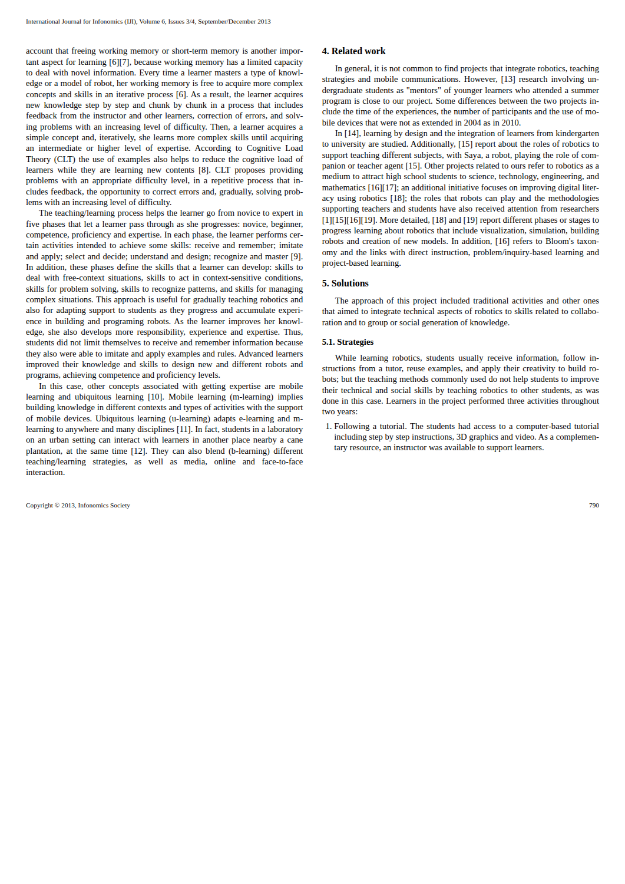International Journal for Infonomics (IJI), Volume 6, Issues 3/4, September/December 2013
account that freeing working memory or short-term memory is another important aspect for learning [6][7], because working memory has a limited capacity to deal with novel information. Every time a learner masters a type of knowledge or a model of robot, her working memory is free to acquire more complex concepts and skills in an iterative process [6]. As a result, the learner acquires new knowledge step by step and chunk by chunk in a process that includes feedback from the instructor and other learners, correction of errors, and solving problems with an increasing level of difficulty. Then, a learner acquires a simple concept and, iteratively, she learns more complex skills until acquiring an intermediate or higher level of expertise. According to Cognitive Load Theory (CLT) the use of examples also helps to reduce the cognitive load of learners while they are learning new contents [8]. CLT proposes providing problems with an appropriate difficulty level, in a repetitive process that includes feedback, the opportunity to correct errors and, gradually, solving problems with an increasing level of difficulty.
The teaching/learning process helps the learner go from novice to expert in five phases that let a learner pass through as she progresses: novice, beginner, competence, proficiency and expertise. In each phase, the learner performs certain activities intended to achieve some skills: receive and remember; imitate and apply; select and decide; understand and design; recognize and master [9]. In addition, these phases define the skills that a learner can develop: skills to deal with free-context situations, skills to act in context-sensitive conditions, skills for problem solving, skills to recognize patterns, and skills for managing complex situations. This approach is useful for gradually teaching robotics and also for adapting support to students as they progress and accumulate experience in building and programing robots. As the learner improves her knowledge, she also develops more responsibility, experience and expertise. Thus, students did not limit themselves to receive and remember information because they also were able to imitate and apply examples and rules. Advanced learners improved their knowledge and skills to design new and different robots and programs, achieving competence and proficiency levels.
In this case, other concepts associated with getting expertise are mobile learning and ubiquitous learning [10]. Mobile learning (m-learning) implies building knowledge in different contexts and types of activities with the support of mobile devices. Ubiquitous learning (u-learning) adapts e-learning and m-learning to anywhere and many disciplines [11]. In fact, students in a laboratory on an urban setting can interact with learners in another place nearby a cane plantation, at the same time [12]. They can also blend (b-learning) different teaching/learning strategies, as well as media, online and face-to-face interaction.
4. Related work
In general, it is not common to find projects that integrate robotics, teaching strategies and mobile communications. However, [13] research involving undergraduate students as "mentors" of younger learners who attended a summer program is close to our project. Some differences between the two projects include the time of the experiences, the number of participants and the use of mobile devices that were not as extended in 2004 as in 2010.
In [14], learning by design and the integration of learners from kindergarten to university are studied. Additionally, [15] report about the roles of robotics to support teaching different subjects, with Saya, a robot, playing the role of companion or teacher agent [15]. Other projects related to ours refer to robotics as a medium to attract high school students to science, technology, engineering, and mathematics [16][17]; an additional initiative focuses on improving digital literacy using robotics [18]; the roles that robots can play and the methodologies supporting teachers and students have also received attention from researchers [1][15][16][19]. More detailed, [18] and [19] report different phases or stages to progress learning about robotics that include visualization, simulation, building robots and creation of new models. In addition, [16] refers to Bloom's taxonomy and the links with direct instruction, problem/inquiry-based learning and project-based learning.
5. Solutions
The approach of this project included traditional activities and other ones that aimed to integrate technical aspects of robotics to skills related to collaboration and to group or social generation of knowledge.
5.1. Strategies
While learning robotics, students usually receive information, follow instructions from a tutor, reuse examples, and apply their creativity to build robots; but the teaching methods commonly used do not help students to improve their technical and social skills by teaching robotics to other students, as was done in this case. Learners in the project performed three activities throughout two years:
Following a tutorial. The students had access to a computer-based tutorial including step by step instructions, 3D graphics and video. As a complementary resource, an instructor was available to support learners.
Copyright © 2013, Infonomics Society 790